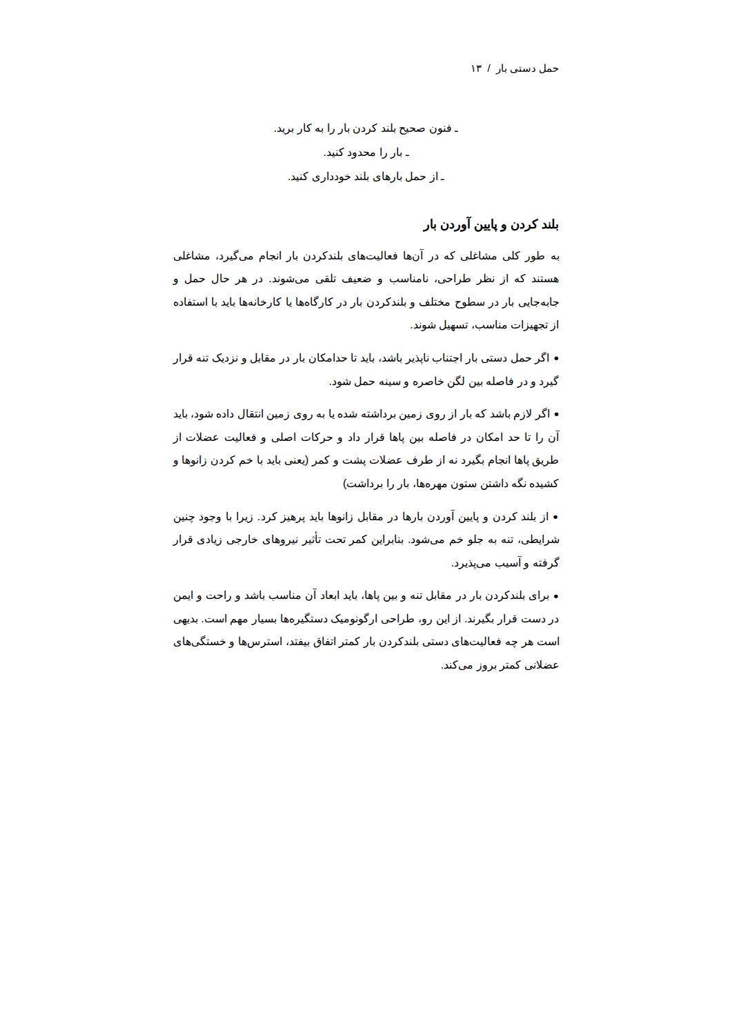حمل دستی بار / ۱۳
ـ فنون صحیح بلند کردن بار را به کار برید.
ـ بار را محدود کنید.
ـ از حمل بارهای بلند خودداری کنید.
بلند کردن و پایین آوردن بار
به طور کلی مشاغلی که در آن‌ها فعالیت‌های بلندکردن بار انجام می‌گیرد، مشاغلی هستند که از نظر طراحی، نامناسب و ضعیف تلقی می‌شوند. در هر حال حمل و جابه‌جایی بار در سطوح مختلف و بلندکردن بار در کارگاه‌ها یا کارخانه‌ها باید با استفاده از تجهیزات مناسب، تسهیل شوند.
اگر حمل دستی بار اجتناب ناپذیر باشد، باید تا حدامکان بار در مقابل و نزدیک تنه قرار گیرد و در فاصله بین لگن خاصره و سینه حمل شود.
اگر لازم باشد که بار از روی زمین برداشته شده یا به روی زمین انتقال داده شود، باید آن را تا حد امکان در فاصله بین پاها قرار داد و حرکات اصلی و فعالیت عضلات از طریق پاها انجام بگیرد نه از طرف عضلات پشت و کمر (یعنی باید با خم کردن زانوها و کشیده نگه داشتن ستون مهره‌ها، بار را برداشت)
از بلند کردن و پایین آوردن بارها در مقابل زانوها باید پرهیز کرد. زیرا با وجود چنین شرایطی، تنه به جلو خم می‌شود. بنابراین کمر تحت تأثیر نیروهای خارجی زیادی قرار گرفته و آسیب می‌پذیرد.
برای بلندکردن بار در مقابل تنه و بین پاها، باید ابعاد آن مناسب باشد و راحت و ایمن در دست قرار بگیرند. از این رو، طراحی ارگونومیک دستگیره‌ها بسیار مهم است. بدیهی است هر چه فعالیت‌های دستی بلندکردن بار کمتر اتفاق بیفتد، استرس‌ها و خستگی‌های عضلانی کمتر بروز می‌کند.